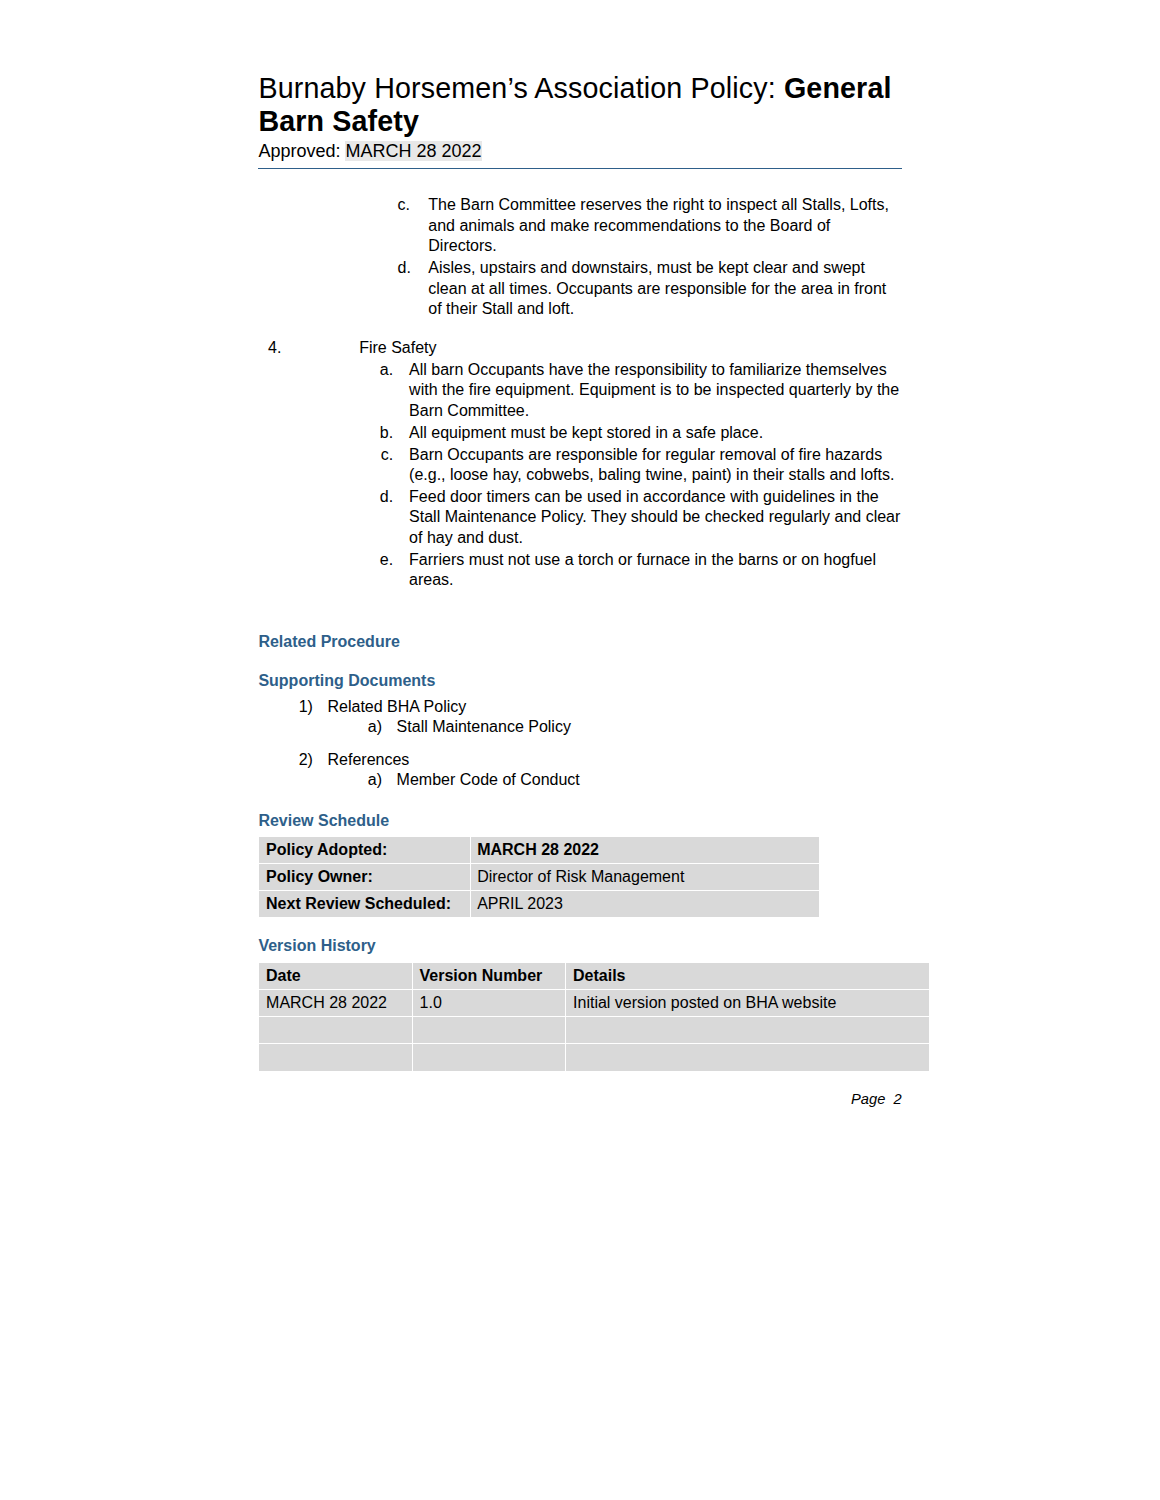Burnaby Horsemen’s Association Policy: General Barn Safety
Approved: MARCH 28 2022
c. The Barn Committee reserves the right to inspect all Stalls, Lofts, and animals and make recommendations to the Board of Directors.
d. Aisles, upstairs and downstairs, must be kept clear and swept clean at all times. Occupants are responsible for the area in front of their Stall and loft.
4.
Fire Safety
All barn Occupants have the responsibility to familiarize themselves with the fire equipment. Equipment is to be inspected quarterly by the Barn Committee.
All equipment must be kept stored in a safe place.
Barn Occupants are responsible for regular removal of fire hazards (e.g., loose hay, cobwebs, baling twine, paint) in their stalls and lofts.
Feed door timers can be used in accordance with guidelines in the Stall Maintenance Policy. They should be checked regularly and clear of hay and dust.
Farriers must not use a torch or furnace in the barns or on hogfuel areas.
Related Procedure
Supporting Documents
Related BHA Policy
Stall Maintenance Policy
References
Member Code of Conduct
Review Schedule
| Policy Adopted: | MARCH 28 2022 |
| Policy Owner: | Director of Risk Management |
| Next Review Scheduled: | APRIL 2023 |
Version History
| Date | Version Number | Details |
| --- | --- | --- |
| MARCH 28 2022 | 1.0 | Initial version posted on BHA website |
Page 2